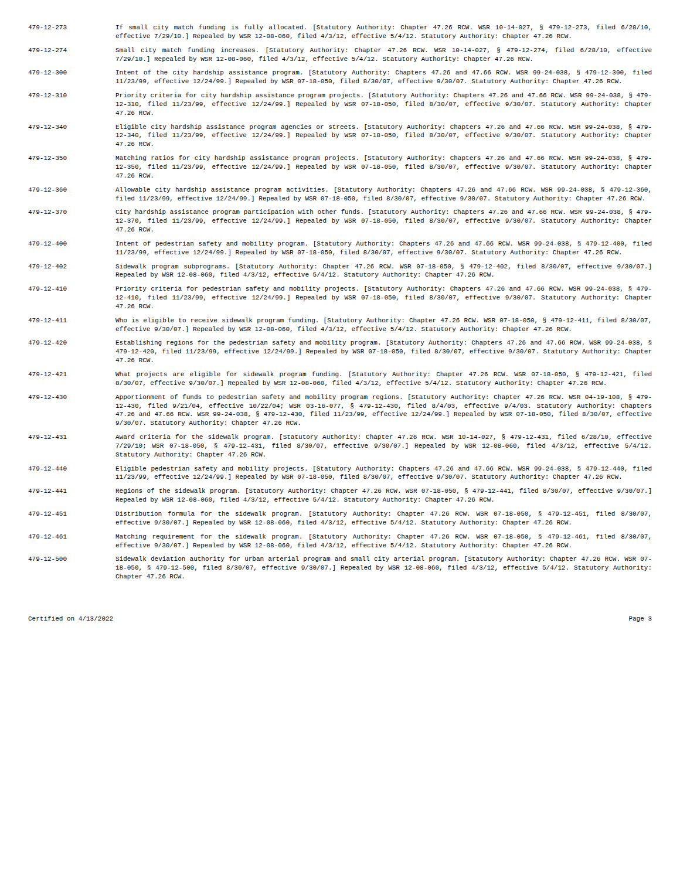| 479-12-273 | If small city match funding is fully allocated. [Statutory Authority: Chapter 47.26 RCW. WSR 10-14-027, § 479-12-273, filed 6/28/10, effective 7/29/10.] Repealed by WSR 12-08-060, filed 4/3/12, effective 5/4/12. Statutory Authority: Chapter 47.26 RCW. |
| 479-12-274 | Small city match funding increases. [Statutory Authority: Chapter 47.26 RCW. WSR 10-14-027, § 479-12-274, filed 6/28/10, effective 7/29/10.] Repealed by WSR 12-08-060, filed 4/3/12, effective 5/4/12. Statutory Authority: Chapter 47.26 RCW. |
| 479-12-300 | Intent of the city hardship assistance program. [Statutory Authority: Chapters 47.26 and 47.66 RCW. WSR 99-24-038, § 479-12-300, filed 11/23/99, effective 12/24/99.] Repealed by WSR 07-18-050, filed 8/30/07, effective 9/30/07. Statutory Authority: Chapter 47.26 RCW. |
| 479-12-310 | Priority criteria for city hardship assistance program projects. [Statutory Authority: Chapters 47.26 and 47.66 RCW. WSR 99-24-038, § 479-12-310, filed 11/23/99, effective 12/24/99.] Repealed by WSR 07-18-050, filed 8/30/07, effective 9/30/07. Statutory Authority: Chapter 47.26 RCW. |
| 479-12-340 | Eligible city hardship assistance program agencies or streets. [Statutory Authority: Chapters 47.26 and 47.66 RCW. WSR 99-24-038, § 479-12-340, filed 11/23/99, effective 12/24/99.] Repealed by WSR 07-18-050, filed 8/30/07, effective 9/30/07. Statutory Authority: Chapter 47.26 RCW. |
| 479-12-350 | Matching ratios for city hardship assistance program projects. [Statutory Authority: Chapters 47.26 and 47.66 RCW. WSR 99-24-038, § 479-12-350, filed 11/23/99, effective 12/24/99.] Repealed by WSR 07-18-050, filed 8/30/07, effective 9/30/07. Statutory Authority: Chapter 47.26 RCW. |
| 479-12-360 | Allowable city hardship assistance program activities. [Statutory Authority: Chapters 47.26 and 47.66 RCW. WSR 99-24-038, § 479-12-360, filed 11/23/99, effective 12/24/99.] Repealed by WSR 07-18-050, filed 8/30/07, effective 9/30/07. Statutory Authority: Chapter 47.26 RCW. |
| 479-12-370 | City hardship assistance program participation with other funds. [Statutory Authority: Chapters 47.26 and 47.66 RCW. WSR 99-24-038, § 479-12-370, filed 11/23/99, effective 12/24/99.] Repealed by WSR 07-18-050, filed 8/30/07, effective 9/30/07. Statutory Authority: Chapter 47.26 RCW. |
| 479-12-400 | Intent of pedestrian safety and mobility program. [Statutory Authority: Chapters 47.26 and 47.66 RCW. WSR 99-24-038, § 479-12-400, filed 11/23/99, effective 12/24/99.] Repealed by WSR 07-18-050, filed 8/30/07, effective 9/30/07. Statutory Authority: Chapter 47.26 RCW. |
| 479-12-402 | Sidewalk program subprograms. [Statutory Authority: Chapter 47.26 RCW. WSR 07-18-050, § 479-12-402, filed 8/30/07, effective 9/30/07.] Repealed by WSR 12-08-060, filed 4/3/12, effective 5/4/12. Statutory Authority: Chapter 47.26 RCW. |
| 479-12-410 | Priority criteria for pedestrian safety and mobility projects. [Statutory Authority: Chapters 47.26 and 47.66 RCW. WSR 99-24-038, § 479-12-410, filed 11/23/99, effective 12/24/99.] Repealed by WSR 07-18-050, filed 8/30/07, effective 9/30/07. Statutory Authority: Chapter 47.26 RCW. |
| 479-12-411 | Who is eligible to receive sidewalk program funding. [Statutory Authority: Chapter 47.26 RCW. WSR 07-18-050, § 479-12-411, filed 8/30/07, effective 9/30/07.] Repealed by WSR 12-08-060, filed 4/3/12, effective 5/4/12. Statutory Authority: Chapter 47.26 RCW. |
| 479-12-420 | Establishing regions for the pedestrian safety and mobility program. [Statutory Authority: Chapters 47.26 and 47.66 RCW. WSR 99-24-038, § 479-12-420, filed 11/23/99, effective 12/24/99.] Repealed by WSR 07-18-050, filed 8/30/07, effective 9/30/07. Statutory Authority: Chapter 47.26 RCW. |
| 479-12-421 | What projects are eligible for sidewalk program funding. [Statutory Authority: Chapter 47.26 RCW. WSR 07-18-050, § 479-12-421, filed 8/30/07, effective 9/30/07.] Repealed by WSR 12-08-060, filed 4/3/12, effective 5/4/12. Statutory Authority: Chapter 47.26 RCW. |
| 479-12-430 | Apportionment of funds to pedestrian safety and mobility program regions. [Statutory Authority: Chapter 47.26 RCW. WSR 04-19-108, § 479-12-430, filed 9/21/04, effective 10/22/04; WSR 03-16-077, § 479-12-430, filed 8/4/03, effective 9/4/03. Statutory Authority: Chapters 47.26 and 47.66 RCW. WSR 99-24-038, § 479-12-430, filed 11/23/99, effective 12/24/99.] Repealed by WSR 07-18-050, filed 8/30/07, effective 9/30/07. Statutory Authority: Chapter 47.26 RCW. |
| 479-12-431 | Award criteria for the sidewalk program. [Statutory Authority: Chapter 47.26 RCW. WSR 10-14-027, § 479-12-431, filed 6/28/10, effective 7/29/10; WSR 07-18-050, § 479-12-431, filed 8/30/07, effective 9/30/07.] Repealed by WSR 12-08-060, filed 4/3/12, effective 5/4/12. Statutory Authority: Chapter 47.26 RCW. |
| 479-12-440 | Eligible pedestrian safety and mobility projects. [Statutory Authority: Chapters 47.26 and 47.66 RCW. WSR 99-24-038, § 479-12-440, filed 11/23/99, effective 12/24/99.] Repealed by WSR 07-18-050, filed 8/30/07, effective 9/30/07. Statutory Authority: Chapter 47.26 RCW. |
| 479-12-441 | Regions of the sidewalk program. [Statutory Authority: Chapter 47.26 RCW. WSR 07-18-050, § 479-12-441, filed 8/30/07, effective 9/30/07.] Repealed by WSR 12-08-060, filed 4/3/12, effective 5/4/12. Statutory Authority: Chapter 47.26 RCW. |
| 479-12-451 | Distribution formula for the sidewalk program. [Statutory Authority: Chapter 47.26 RCW. WSR 07-18-050, § 479-12-451, filed 8/30/07, effective 9/30/07.] Repealed by WSR 12-08-060, filed 4/3/12, effective 5/4/12. Statutory Authority: Chapter 47.26 RCW. |
| 479-12-461 | Matching requirement for the sidewalk program. [Statutory Authority: Chapter 47.26 RCW. WSR 07-18-050, § 479-12-461, filed 8/30/07, effective 9/30/07.] Repealed by WSR 12-08-060, filed 4/3/12, effective 5/4/12. Statutory Authority: Chapter 47.26 RCW. |
| 479-12-500 | Sidewalk deviation authority for urban arterial program and small city arterial program. [Statutory Authority: Chapter 47.26 RCW. WSR 07-18-050, § 479-12-500, filed 8/30/07, effective 9/30/07.] Repealed by WSR 12-08-060, filed 4/3/12, effective 5/4/12. Statutory Authority: Chapter 47.26 RCW. |
Certified on 4/13/2022 Page 3